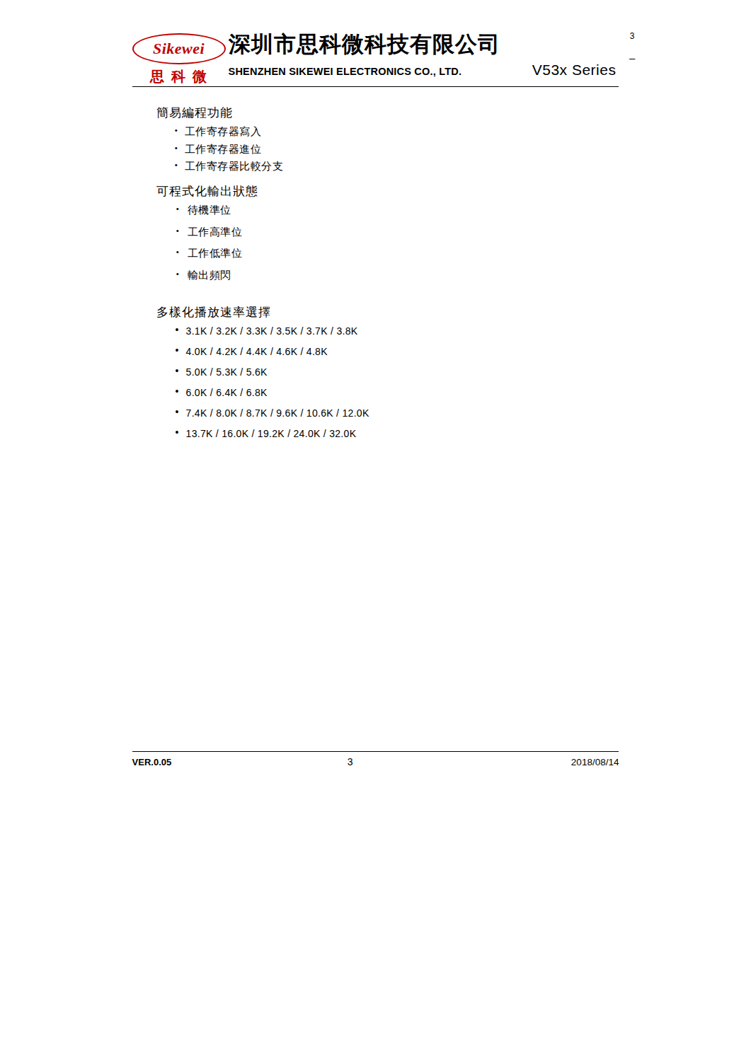3 _
Sikewei
思科微
深圳市思科微科技有限公司
SHENZHEN SIKEWEI ELECTRONICS CO., LTD. V53x Series
簡易編程功能
工作寄存器寫入
工作寄存器進位
工作寄存器比較分支
可程式化輸出狀態
待機準位
工作高準位
工作低準位
輸出頻閃
多樣化播放速率選擇
3.1K / 3.2K / 3.3K / 3.5K / 3.7K / 3.8K
4.0K / 4.2K / 4.4K / 4.6K / 4.8K
5.0K / 5.3K / 5.6K
6.0K / 6.4K / 6.8K
7.4K / 8.0K / 8.7K / 9.6K / 10.6K / 12.0K
13.7K / 16.0K / 19.2K / 24.0K / 32.0K
VER.0.05
3
2018/08/14